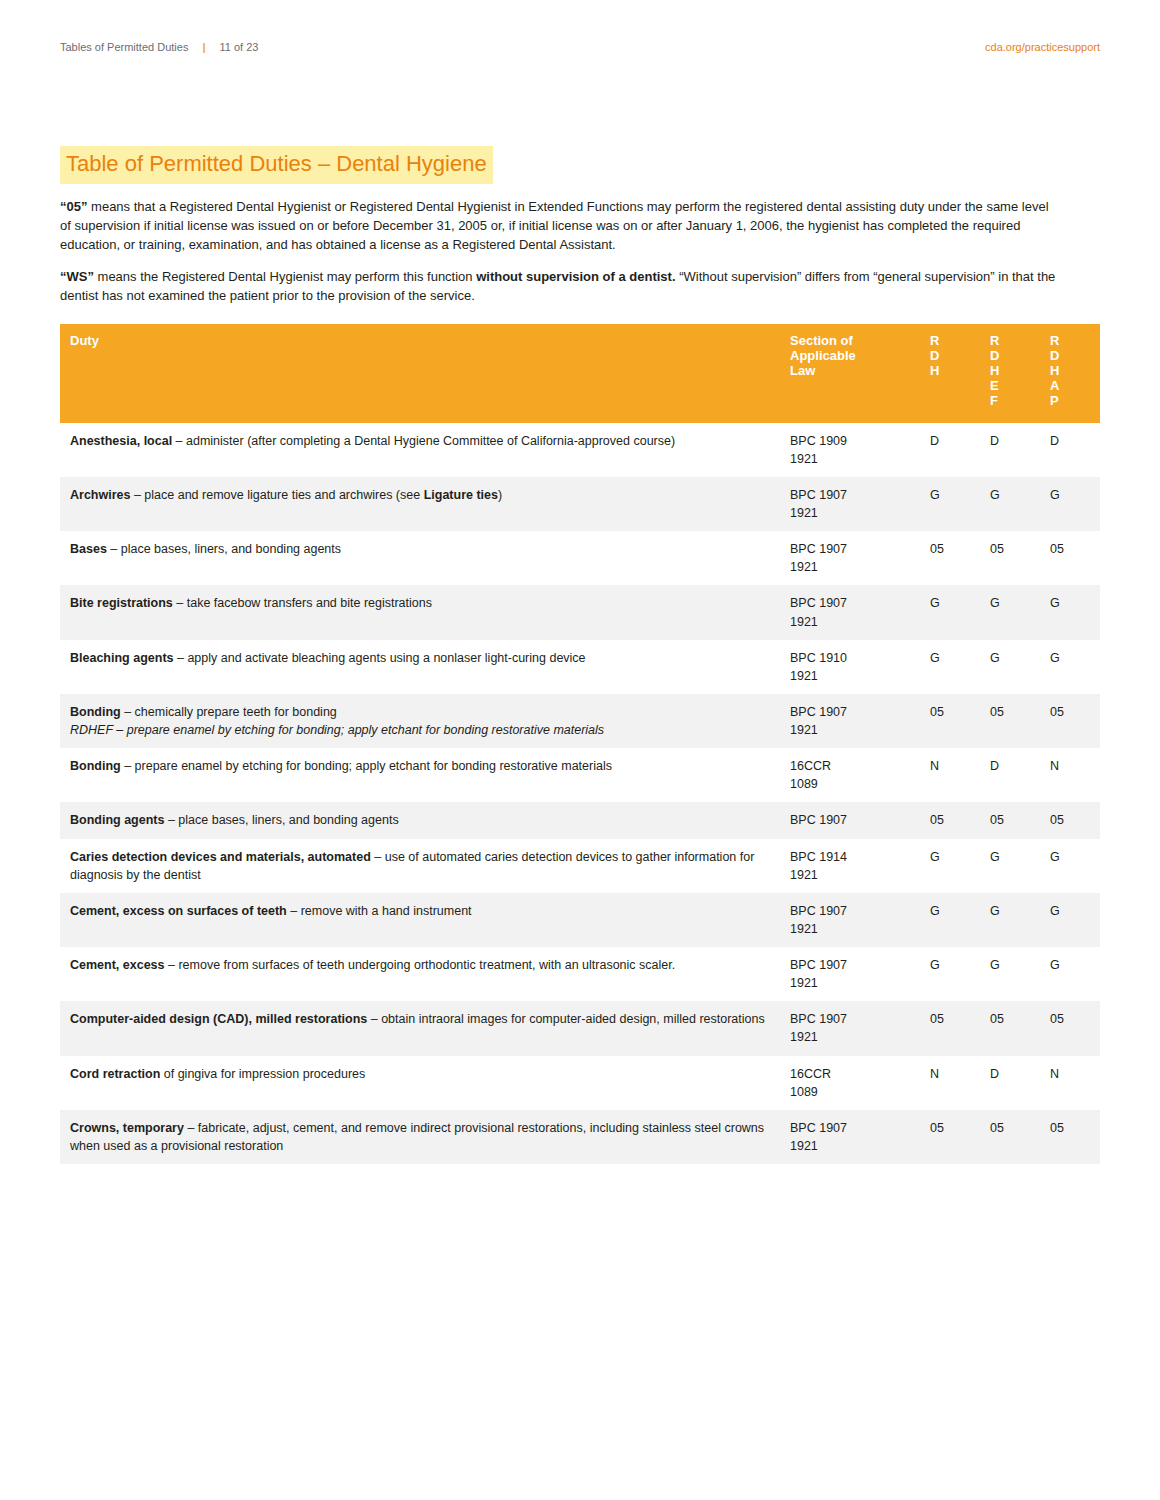Tables of Permitted Duties | 11 of 23
cda.org/practicesupport
Table of Permitted Duties – Dental Hygiene
“05” means that a Registered Dental Hygienist or Registered Dental Hygienist in Extended Functions may perform the registered dental assisting duty under the same level of supervision if initial license was issued on or before December 31, 2005 or, if initial license was on or after January 1, 2006, the hygienist has completed the required education, or training, examination, and has obtained a license as a Registered Dental Assistant.
“WS” means the Registered Dental Hygienist may perform this function without supervision of a dentist. “Without supervision” differs from “general supervision” in that the dentist has not examined the patient prior to the provision of the service.
| Duty | Section of Applicable Law | R D H | R D H E F | R D H A P |
| --- | --- | --- | --- | --- |
| Anesthesia, local – administer (after completing a Dental Hygiene Committee of California-approved course) | BPC 1909 1921 | D | D | D |
| Archwires – place and remove ligature ties and archwires (see Ligature ties ) | BPC 1907 1921 | G | G | G |
| Bases – place bases, liners, and bonding agents | BPC 1907 1921 | 05 | 05 | 05 |
| Bite registrations – take facebow transfers and bite registrations | BPC 1907 1921 | G | G | G |
| Bleaching agents – apply and activate bleaching agents using a nonlaser light-curing device | BPC 1910 1921 | G | G | G |
| Bonding – chemically prepare teeth for bonding RDHEF – prepare enamel by etching for bonding; apply etchant for bonding restorative materials | BPC 1907 1921 | 05 | 05 | 05 |
| Bonding – prepare enamel by etching for bonding; apply etchant for bonding restorative materials | 16CCR 1089 | N | D | N |
| Bonding agents – place bases, liners, and bonding agents | BPC 1907 | 05 | 05 | 05 |
| Caries detection devices and materials, automated – use of automated caries detection devices to gather information for diagnosis by the dentist | BPC 1914 1921 | G | G | G |
| Cement, excess on surfaces of teeth – remove with a hand instrument | BPC 1907 1921 | G | G | G |
| Cement, excess – remove from surfaces of teeth undergoing orthodontic treatment, with an ultrasonic scaler. | BPC 1907 1921 | G | G | G |
| Computer-aided design (CAD), milled restorations – obtain intraoral images for computer-aided design, milled restorations | BPC 1907 1921 | 05 | 05 | 05 |
| Cord retraction of gingiva for impression procedures | 16CCR 1089 | N | D | N |
| Crowns, temporary – fabricate, adjust, cement, and remove indirect provisional restorations, including stainless steel crowns when used as a provisional restoration | BPC 1907 1921 | 05 | 05 | 05 |